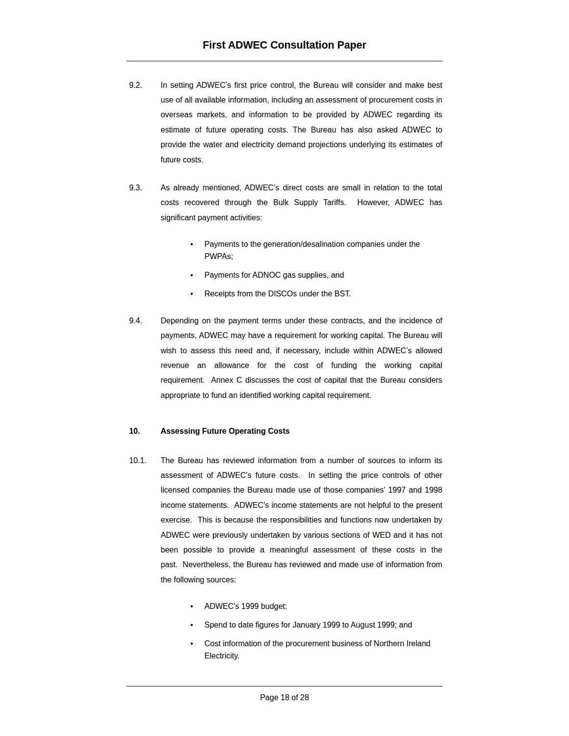First ADWEC Consultation Paper
9.2.
In setting ADWEC’s first price control, the Bureau will consider and make best use of all available information, including an assessment of procurement costs in overseas markets, and information to be provided by ADWEC regarding its estimate of future operating costs. The Bureau has also asked ADWEC to provide the water and electricity demand projections underlying its estimates of future costs.
9.3.
As already mentioned, ADWEC’s direct costs are small in relation to the total costs recovered through the Bulk Supply Tariffs. However, ADWEC has significant payment activities:
Payments to the generation/desalination companies under the PWPAs;
Payments for ADNOC gas supplies, and
Receipts from the DISCOs under the BST.
9.4.
Depending on the payment terms under these contracts, and the incidence of payments, ADWEC may have a requirement for working capital. The Bureau will wish to assess this need and, if necessary, include within ADWEC’s allowed revenue an allowance for the cost of funding the working capital requirement. Annex C discusses the cost of capital that the Bureau considers appropriate to fund an identified working capital requirement.
10.
Assessing Future Operating Costs
10.1.
The Bureau has reviewed information from a number of sources to inform its assessment of ADWEC's future costs. In setting the price controls of other licensed companies the Bureau made use of those companies’ 1997 and 1998 income statements. ADWEC's income statements are not helpful to the present exercise. This is because the responsibilities and functions now undertaken by ADWEC were previously undertaken by various sections of WED and it has not been possible to provide a meaningful assessment of these costs in the past. Nevertheless, the Bureau has reviewed and made use of information from the following sources:
ADWEC's 1999 budget;
Spend to date figures for January 1999 to August 1999; and
Cost information of the procurement business of Northern Ireland Electricity.
Page 18 of 28